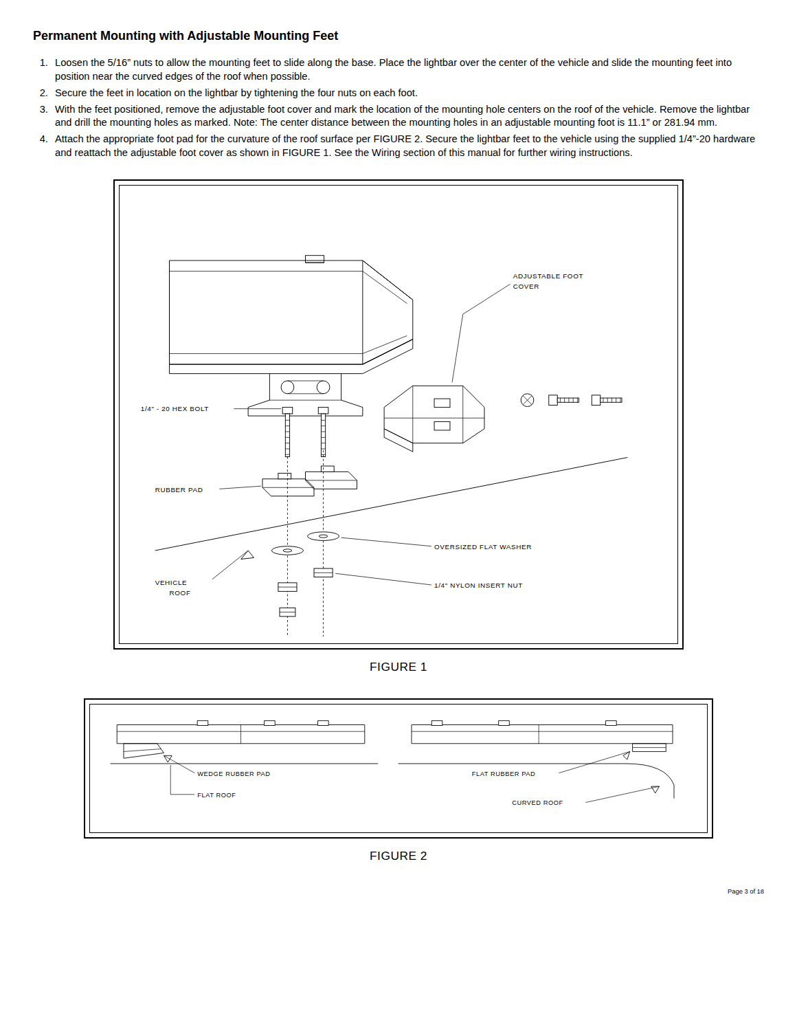Permanent Mounting with Adjustable Mounting Feet
Loosen the 5/16” nuts to allow the mounting feet to slide along the base. Place the lightbar over the center of the vehicle and slide the mounting feet into position near the curved edges of the roof when possible.
Secure the feet in location on the lightbar by tightening the four nuts on each foot.
With the feet positioned, remove the adjustable foot cover and mark the location of the mounting hole centers on the roof of the vehicle. Remove the lightbar and drill the mounting holes as marked. Note: The center distance between the mounting holes in an adjustable mounting foot is 11.1” or 281.94 mm.
Attach the appropriate foot pad for the curvature of the roof surface per FIGURE 2. Secure the lightbar feet to the vehicle using the supplied 1/4”-20 hardware and reattach the adjustable foot cover as shown in FIGURE 1. See the Wiring section of this manual for further wiring instructions.
ADJUSTABLE FOOT COVER 1/4" - 20 HEX BOLT RUBBER PAD OVERSIZED FLAT WASHER 1/4" NYLON INSERT NUT VEHICLE ROOF
FIGURE 1
WEDGE RUBBER PAD FLAT ROOF FLAT RUBBER PAD CURVED ROOF
FIGURE 2
Page 3 of 18